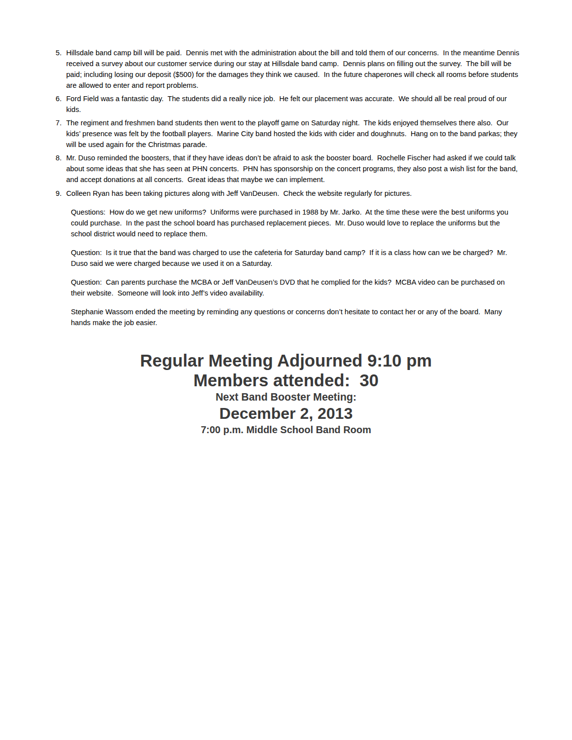Hillsdale band camp bill will be paid. Dennis met with the administration about the bill and told them of our concerns. In the meantime Dennis received a survey about our customer service during our stay at Hillsdale band camp. Dennis plans on filling out the survey. The bill will be paid; including losing our deposit ($500) for the damages they think we caused. In the future chaperones will check all rooms before students are allowed to enter and report problems.
Ford Field was a fantastic day. The students did a really nice job. He felt our placement was accurate. We should all be real proud of our kids.
The regiment and freshmen band students then went to the playoff game on Saturday night. The kids enjoyed themselves there also. Our kids’ presence was felt by the football players. Marine City band hosted the kids with cider and doughnuts. Hang on to the band parkas; they will be used again for the Christmas parade.
Mr. Duso reminded the boosters, that if they have ideas don’t be afraid to ask the booster board. Rochelle Fischer had asked if we could talk about some ideas that she has seen at PHN concerts. PHN has sponsorship on the concert programs, they also post a wish list for the band, and accept donations at all concerts. Great ideas that maybe we can implement.
Colleen Ryan has been taking pictures along with Jeff VanDeusen. Check the website regularly for pictures.
Questions: How do we get new uniforms? Uniforms were purchased in 1988 by Mr. Jarko. At the time these were the best uniforms you could purchase. In the past the school board has purchased replacement pieces. Mr. Duso would love to replace the uniforms but the school district would need to replace them.
Question: Is it true that the band was charged to use the cafeteria for Saturday band camp? If it is a class how can we be charged? Mr. Duso said we were charged because we used it on a Saturday.
Question: Can parents purchase the MCBA or Jeff VanDeusen’s DVD that he complied for the kids? MCBA video can be purchased on their website. Someone will look into Jeff’s video availability.
Stephanie Wassom ended the meeting by reminding any questions or concerns don’t hesitate to contact her or any of the board. Many hands make the job easier.
Regular Meeting Adjourned 9:10 pm
Members attended: 30
Next Band Booster Meeting:
December 2, 2013
7:00 p.m. Middle School Band Room